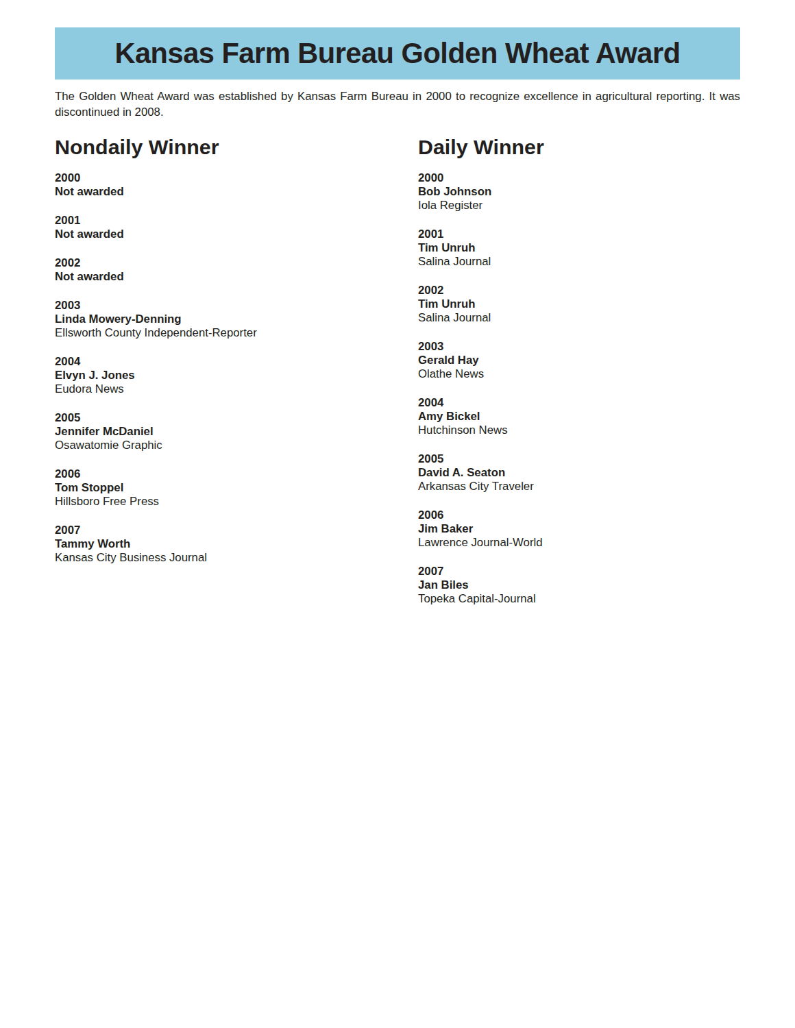Kansas Farm Bureau Golden Wheat Award
The Golden Wheat Award was established by Kansas Farm Bureau in 2000 to recognize excellence in agricultural reporting. It was discontinued in 2008.
Nondaily Winner
2000 Not awarded
2001 Not awarded
2002 Not awarded
2003 Linda Mowery-Denning Ellsworth County Independent-Reporter
2004 Elvyn J. Jones Eudora News
2005 Jennifer McDaniel Osawatomie Graphic
2006 Tom Stoppel Hillsboro Free Press
2007 Tammy Worth Kansas City Business Journal
Daily Winner
2000 Bob Johnson Iola Register
2001 Tim Unruh Salina Journal
2002 Tim Unruh Salina Journal
2003 Gerald Hay Olathe News
2004 Amy Bickel Hutchinson News
2005 David A. Seaton Arkansas City Traveler
2006 Jim Baker Lawrence Journal-World
2007 Jan Biles Topeka Capital-Journal